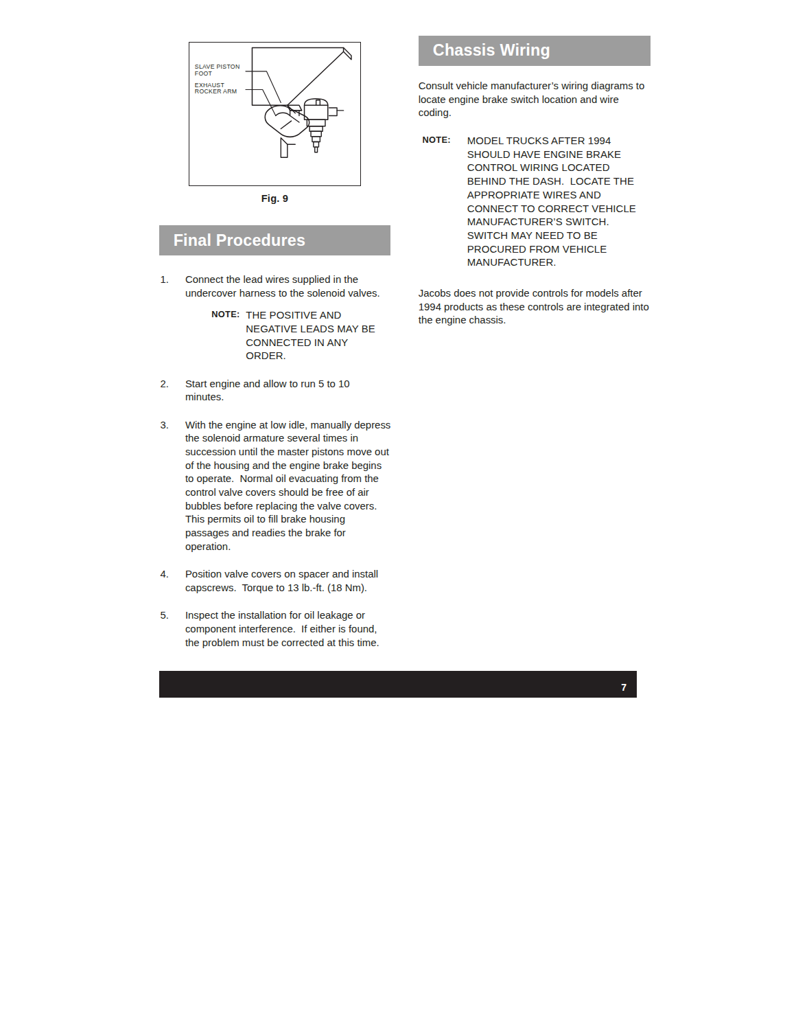SLAVE PISTON FOOT EXHAUST ROCKER ARM
Fig. 9
Final Procedures
1. Connect the lead wires supplied in the undercover harness to the solenoid valves.
NOTE:
The positive and negative leads may be connected in any order.
2. Start engine and allow to run 5 to 10 minutes.
3. With the engine at low idle, manually depress the solenoid armature several times in succession until the master pistons move out of the housing and the engine brake begins to operate. Normal oil evacuating from the control valve covers should be free of air bubbles before replacing the valve covers. This permits oil to fill brake housing passages and readies the brake for operation.
4. Position valve covers on spacer and install capscrews. Torque to 13 lb.-ft. (18 Nm).
5. Inspect the installation for oil leakage or component interference. If either is found, the problem must be corrected at this time.
Chassis Wiring
Consult vehicle manufacturer’s wiring diagrams to locate engine brake switch location and wire coding.
NOTE:
Model trucks after 1994 should have engine brake control wiring located behind the dash. Locate the appropriate wires and connect to correct vehicle manufacturer’s switch. Switch may need to be procured from vehicle manufacturer.
Jacobs does not provide controls for models after 1994 products as these controls are integrated into the engine chassis.
7